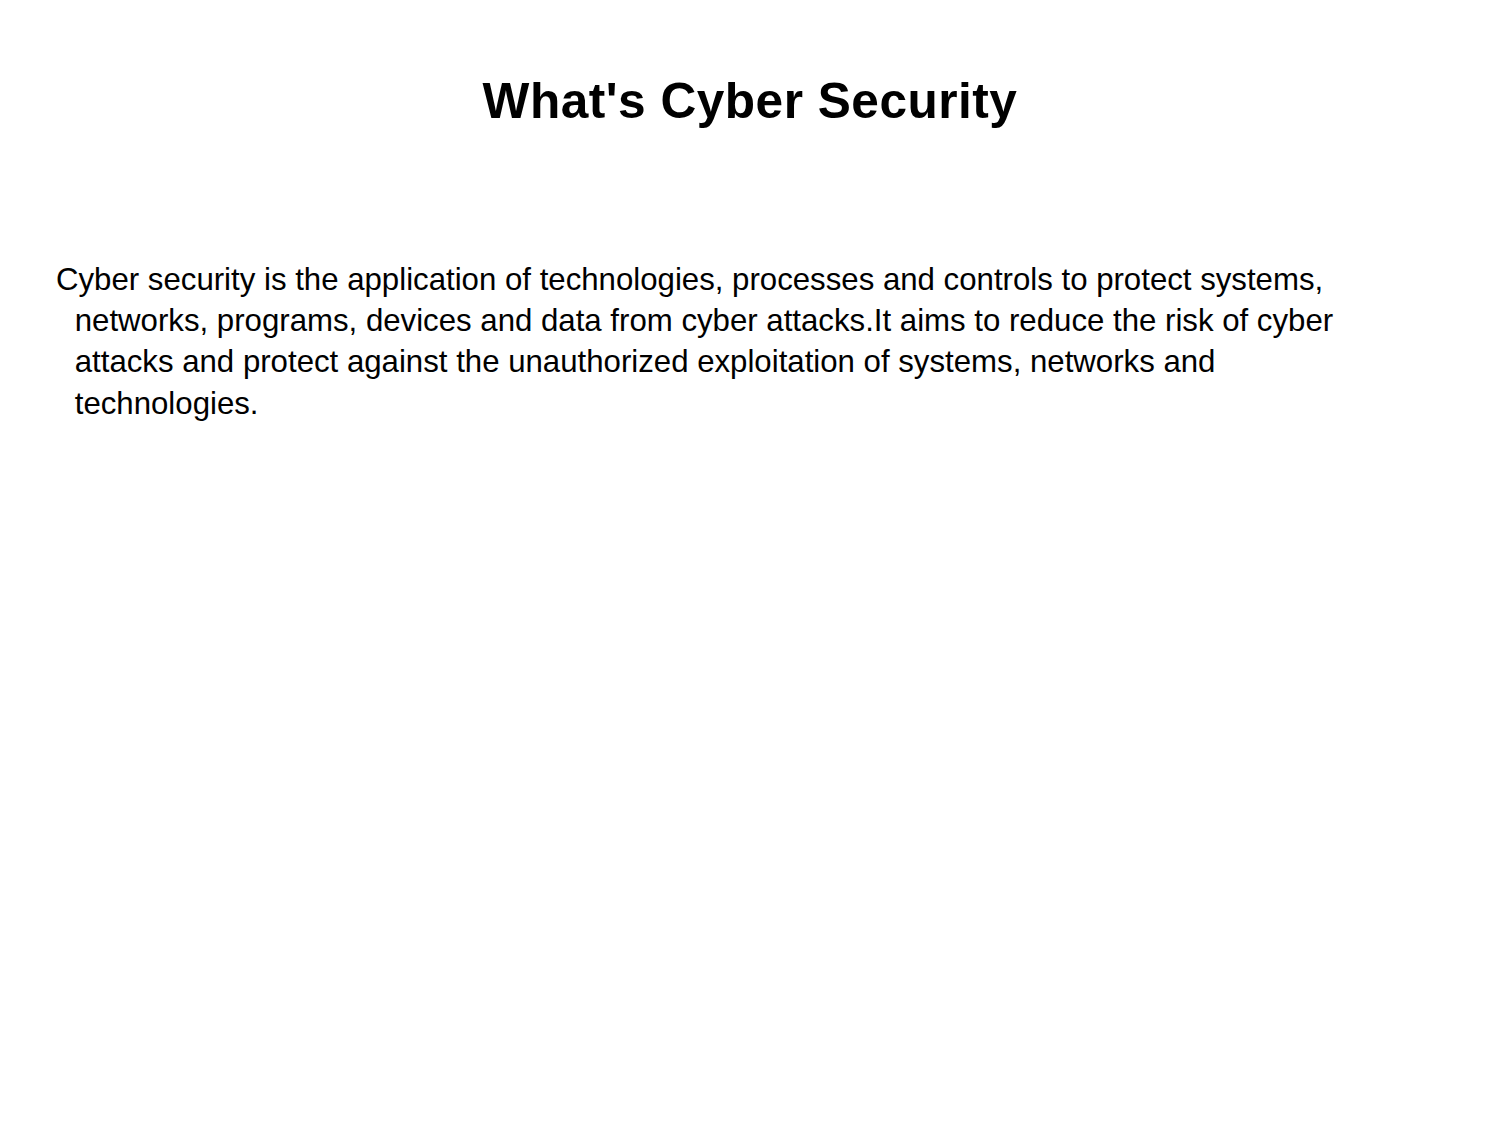What's Cyber Security
Cyber security is the application of technologies, processes and controls to protect systems, networks, programs, devices and data from cyber attacks.It aims to reduce the risk of cyber attacks and protect against the unauthorized exploitation of systems, networks and technologies.